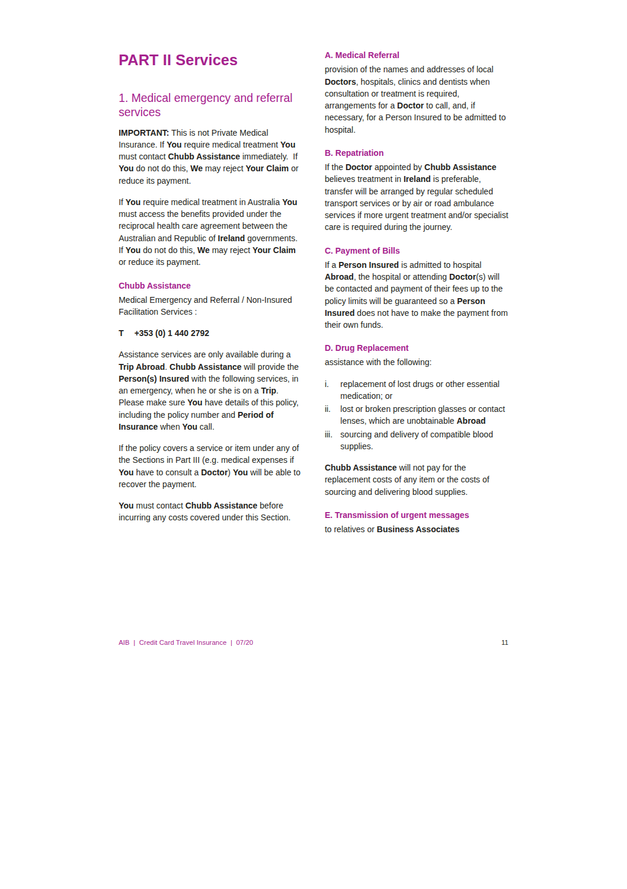PART II Services
1. Medical emergency and referral services
IMPORTANT: This is not Private Medical Insurance. If You require medical treatment You must contact Chubb Assistance immediately. If You do not do this, We may reject Your Claim or reduce its payment.
If You require medical treatment in Australia You must access the benefits provided under the reciprocal health care agreement between the Australian and Republic of Ireland governments. If You do not do this, We may reject Your Claim or reduce its payment.
Chubb Assistance
Medical Emergency and Referral / Non-Insured Facilitation Services :
T+353 (0) 1 440 2792
Assistance services are only available during a Trip Abroad. Chubb Assistance will provide the Person(s) Insured with the following services, in an emergency, when he or she is on a Trip. Please make sure You have details of this policy, including the policy number and Period of Insurance when You call.
If the policy covers a service or item under any of the Sections in Part III (e.g. medical expenses if You have to consult a Doctor) You will be able to recover the payment.
You must contact Chubb Assistance before incurring any costs covered under this Section.
A. Medical Referral
provision of the names and addresses of local Doctors, hospitals, clinics and dentists when consultation or treatment is required, arrangements for a Doctor to call, and, if necessary, for a Person Insured to be admitted to hospital.
B. Repatriation
If the Doctor appointed by Chubb Assistance believes treatment in Ireland is preferable, transfer will be arranged by regular scheduled transport services or by air or road ambulance services if more urgent treatment and/or specialist care is required during the journey.
C. Payment of Bills
If a Person Insured is admitted to hospital Abroad, the hospital or attending Doctor(s) will be contacted and payment of their fees up to the policy limits will be guaranteed so a Person Insured does not have to make the payment from their own funds.
D. Drug Replacement
assistance with the following:
i. replacement of lost drugs or other essential medication; or
ii. lost or broken prescription glasses or contact lenses, which are unobtainable Abroad
iii. sourcing and delivery of compatible blood supplies.
Chubb Assistance will not pay for the replacement costs of any item or the costs of sourcing and delivering blood supplies.
E. Transmission of urgent messages
to relatives or Business Associates
AIB | Credit Card Travel Insurance | 07/20
11